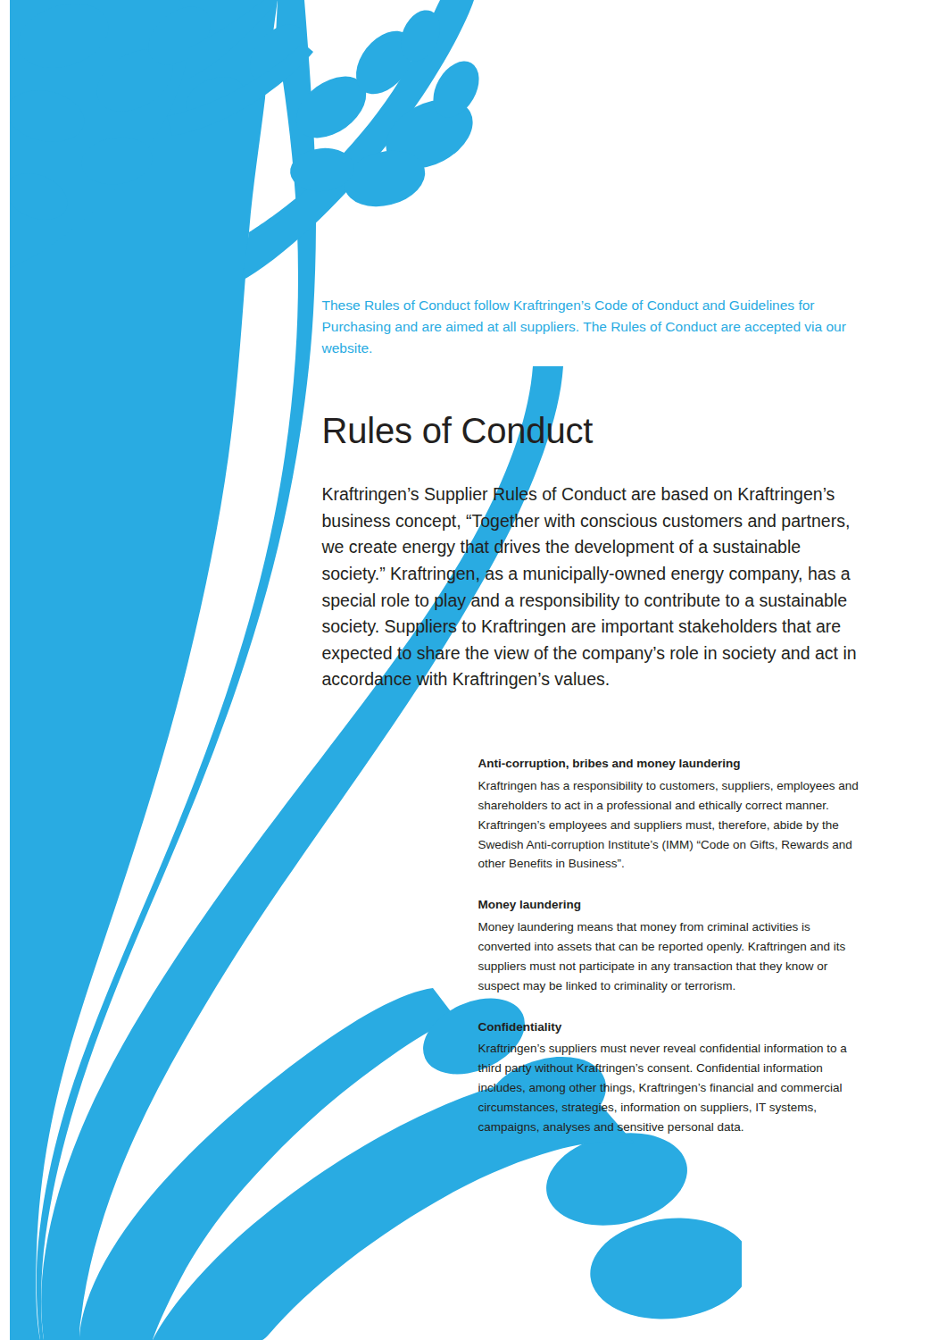These Rules of Conduct follow Kraftringen’s Code of Conduct and Guidelines for Purchasing and are aimed at all suppliers. The Rules of Conduct are accepted via our website.
Rules of Conduct
Kraftringen’s Supplier Rules of Conduct are based on Kraftringen’s business concept, “Together with conscious customers and partners, we create energy that drives the development of a sustainable society.” Kraftringen, as a municipally-owned energy company, has a special role to play and a responsibility to contribute to a sustainable society. Suppliers to Kraftringen are important stakeholders that are expected to share the view of the company’s role in society and act in accordance with Kraftringen’s values.
Anti-corruption, bribes and money laundering
Kraftringen has a responsibility to customers, suppliers, employees and shareholders to act in a professional and ethically correct manner. Kraftringen’s employees and suppliers must, therefore, abide by the Swedish Anti-corruption Institute’s (IMM) “Code on Gifts, Rewards and other Benefits in Business”.
Money laundering
Money laundering means that money from criminal activities is converted into assets that can be reported openly. Kraftringen and its suppliers must not participate in any transaction that they know or suspect may be linked to criminality or terrorism.
Confidentiality
Kraftringen’s suppliers must never reveal confidential information to a third party without Kraftringen’s consent. Confidential information includes, among other things, Kraftringen’s financial and commercial circumstances, strategies, information on suppliers, IT systems, campaigns, analyses and sensitive personal data.